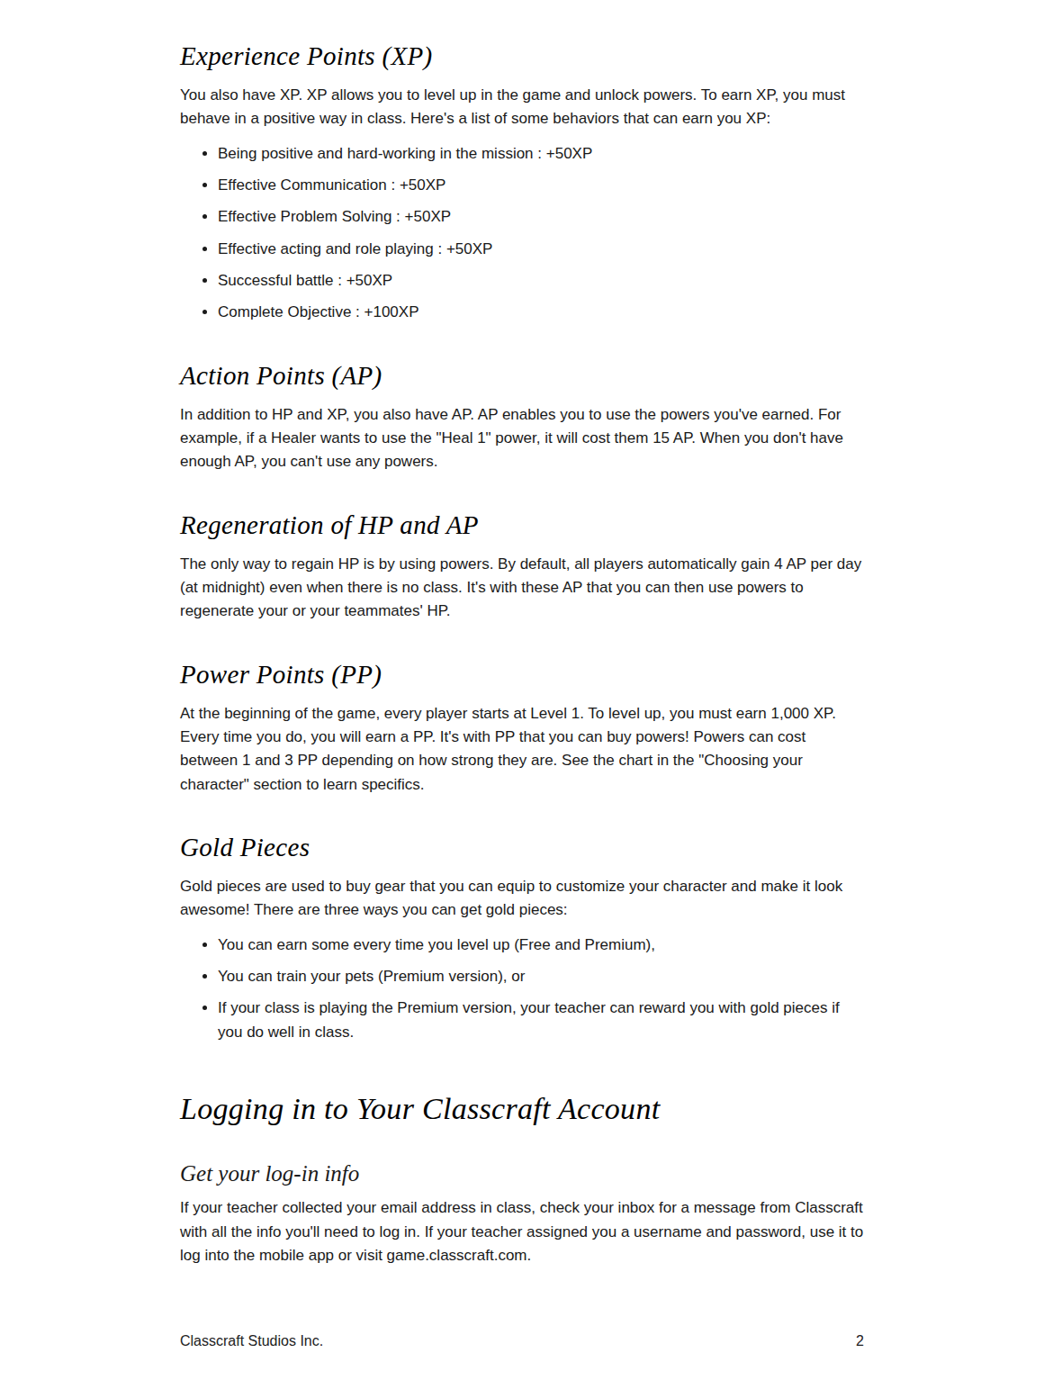Experience Points (XP)
You also have XP. XP allows you to level up in the game and unlock powers. To earn XP, you must behave in a positive way in class. Here's a list of some behaviors that can earn you XP:
Being positive and hard-working in the mission : +50XP
Effective Communication : +50XP
Effective Problem Solving : +50XP
Effective acting and role playing : +50XP
Successful battle : +50XP
Complete Objective : +100XP
Action Points (AP)
In addition to HP and XP, you also have AP. AP enables you to use the powers you've earned. For example, if a Healer wants to use the "Heal 1" power, it will cost them 15 AP. When you don't have enough AP, you can't use any powers.
Regeneration of HP and AP
The only way to regain HP is by using powers. By default, all players automatically gain 4 AP per day (at midnight) even when there is no class. It's with these AP that you can then use powers to regenerate your or your teammates' HP.
Power Points (PP)
At the beginning of the game, every player starts at Level 1. To level up, you must earn 1,000 XP. Every time you do, you will earn a PP. It's with PP that you can buy powers! Powers can cost between 1 and 3 PP depending on how strong they are. See the chart in the "Choosing your character" section to learn specifics.
Gold Pieces
Gold pieces are used to buy gear that you can equip to customize your character and make it look awesome! There are three ways you can get gold pieces:
You can earn some every time you level up (Free and Premium),
You can train your pets (Premium version), or
If your class is playing the Premium version, your teacher can reward you with gold pieces if you do well in class.
Logging in to Your Classcraft Account
Get your log-in info
If your teacher collected your email address in class, check your inbox for a message from Classcraft with all the info you'll need to log in. If your teacher assigned you a username and password, use it to log into the mobile app or visit game.classcraft.com.
Classcraft Studios Inc. 2